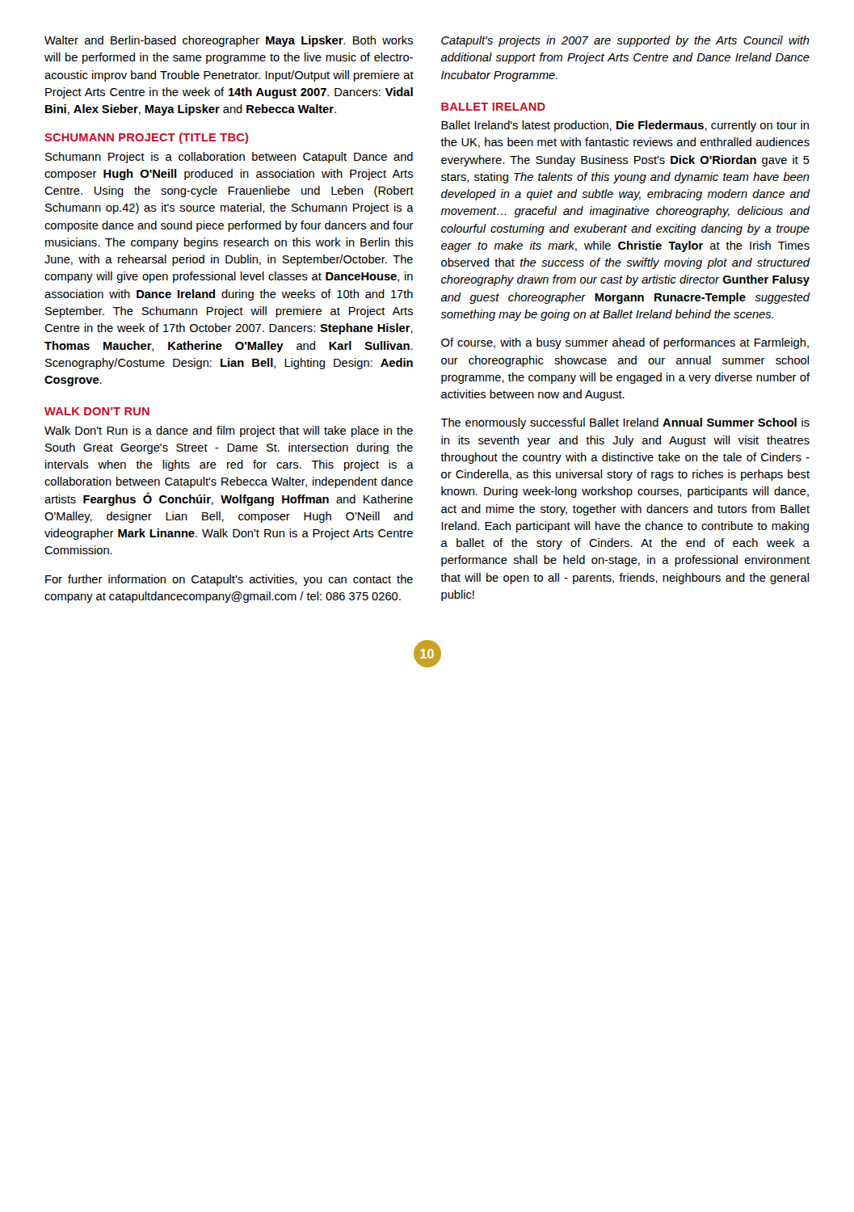Walter and Berlin-based choreographer Maya Lipsker. Both works will be performed in the same programme to the live music of electro-acoustic improv band Trouble Penetrator. Input/Output will premiere at Project Arts Centre in the week of 14th August 2007. Dancers: Vidal Bini, Alex Sieber, Maya Lipsker and Rebecca Walter.
Schumann Project (Title TBC)
Schumann Project is a collaboration between Catapult Dance and composer Hugh O'Neill produced in association with Project Arts Centre. Using the song-cycle Frauenliebe und Leben (Robert Schumann op.42) as it's source material, the Schumann Project is a composite dance and sound piece performed by four dancers and four musicians. The company begins research on this work in Berlin this June, with a rehearsal period in Dublin, in September/October. The company will give open professional level classes at DanceHouse, in association with Dance Ireland during the weeks of 10th and 17th September. The Schumann Project will premiere at Project Arts Centre in the week of 17th October 2007. Dancers: Stephane Hisler, Thomas Maucher, Katherine O'Malley and Karl Sullivan. Scenography/Costume Design: Lian Bell, Lighting Design: Aedin Cosgrove.
Walk Don't Run
Walk Don't Run is a dance and film project that will take place in the South Great George's Street - Dame St. intersection during the intervals when the lights are red for cars. This project is a collaboration between Catapult's Rebecca Walter, independent dance artists Fearghus Ó Conchúir, Wolfgang Hoffman and Katherine O'Malley, designer Lian Bell, composer Hugh O'Neill and videographer Mark Linanne. Walk Don't Run is a Project Arts Centre Commission.
For further information on Catapult's activities, you can contact the company at catapultdancecompany@gmail.com / tel: 086 375 0260.
Catapult's projects in 2007 are supported by the Arts Council with additional support from Project Arts Centre and Dance Ireland Dance Incubator Programme.
Ballet Ireland
Ballet Ireland's latest production, Die Fledermaus, currently on tour in the UK, has been met with fantastic reviews and enthralled audiences everywhere. The Sunday Business Post's Dick O'Riordan gave it 5 stars, stating The talents of this young and dynamic team have been developed in a quiet and subtle way, embracing modern dance and movement… graceful and imaginative choreography, delicious and colourful costuming and exuberant and exciting dancing by a troupe eager to make its mark, while Christie Taylor at the Irish Times observed that the success of the swiftly moving plot and structured choreography drawn from our cast by artistic director Gunther Falusy and guest choreographer Morgann Runacre-Temple suggested something may be going on at Ballet Ireland behind the scenes.
Of course, with a busy summer ahead of performances at Farmleigh, our choreographic showcase and our annual summer school programme, the company will be engaged in a very diverse number of activities between now and August.
The enormously successful Ballet Ireland Annual Summer School is in its seventh year and this July and August will visit theatres throughout the country with a distinctive take on the tale of Cinders - or Cinderella, as this universal story of rags to riches is perhaps best known. During week-long workshop courses, participants will dance, act and mime the story, together with dancers and tutors from Ballet Ireland. Each participant will have the chance to contribute to making a ballet of the story of Cinders. At the end of each week a performance shall be held on-stage, in a professional environment that will be open to all - parents, friends, neighbours and the general public!
10